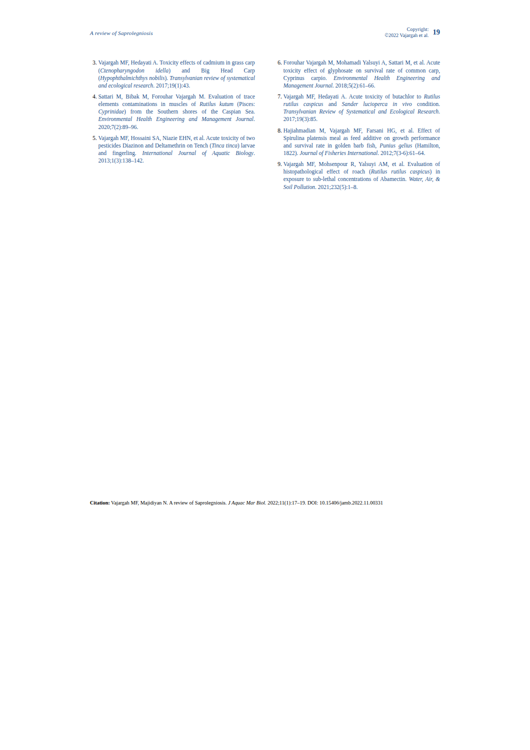A review of Saprolegniosis
Copyright: ©2022 Vajargah et al.
19
3. Vajargah MF, Hedayati A. Toxicity effects of cadmium in grass carp (Ctenopharyngodon idella) and Big Head Carp (Hypophthalmichthys nobilis). Transylvanian review of systematical and ecological research. 2017;19(1):43.
4. Sattari M, Bibak M, Forouhar Vajargah M. Evaluation of trace elements contaminations in muscles of Rutilus kutum (Pisces: Cyprinidae) from the Southern shores of the Caspian Sea. Environmental Health Engineering and Management Journal. 2020;7(2):89–96.
5. Vajargah MF, Hossaini SA, Niazie EHN, et al. Acute toxicity of two pesticides Diazinon and Deltamethrin on Tench (Tinca tinca) larvae and fingerling. International Journal of Aquatic Biology. 2013;1(3):138–142.
6. Forouhar Vajargah M, Mohamadi Yalsuyi A, Sattari M, et al. Acute toxicity effect of glyphosate on survival rate of common carp, Cyprinus carpio. Environmental Health Engineering and Management Journal. 2018;5(2):61–66.
7. Vajargah MF, Hedayati A. Acute toxicity of butachlor to Rutilus rutilus caspicus and Sander lucioperca in vivo condition. Transylvanian Review of Systematical and Ecological Research. 2017;19(3):85.
8. Hajiahmadian M, Vajargah MF, Farsani HG, et al. Effect of Spirulina platensis meal as feed additive on growth performance and survival rate in golden barb fish, Punius gelius (Hamilton, 1822). Journal of Fisheries International. 2012;7(3-6):61–64.
9. Vajargah MF, Mohsenpour R, Yalsuyi AM, et al. Evaluation of histopathological effect of roach (Rutilus rutilus caspicus) in exposure to sub-lethal concentrations of Abamectin. Water, Air, & Soil Pollution. 2021;232(5):1–8.
Citation: Vajargah MF, Majidiyan N. A review of Saprolegniosis. J Aquac Mar Biol. 2022;11(1):17–19. DOI: 10.15406/jamb.2022.11.00331